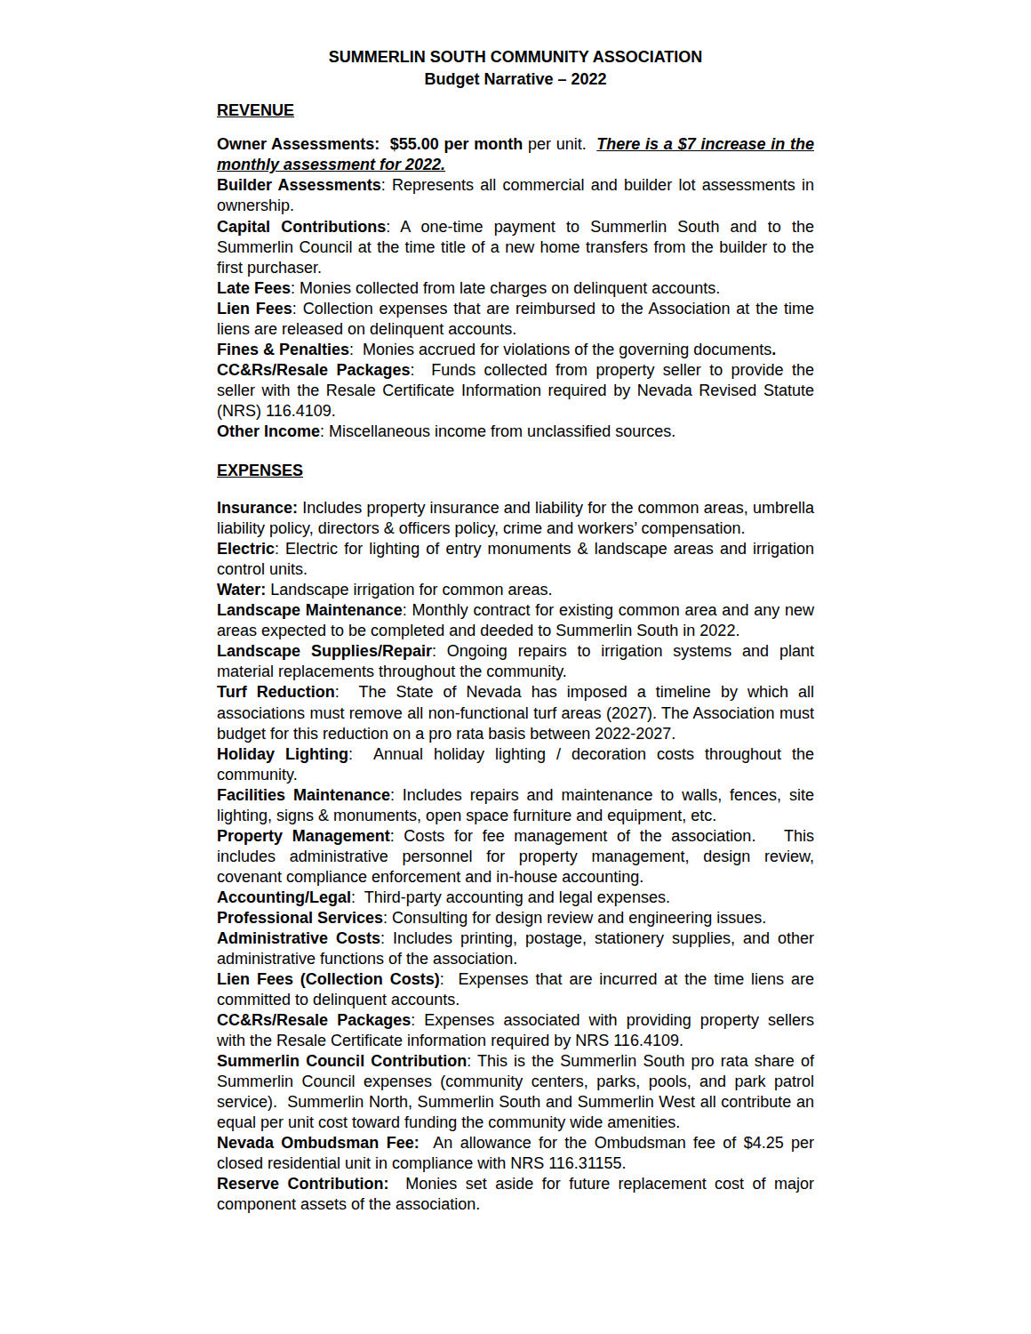SUMMERLIN SOUTH COMMUNITY ASSOCIATION
Budget Narrative – 2022
REVENUE
Owner Assessments: $55.00 per month per unit. There is a $7 increase in the monthly assessment for 2022.
Builder Assessments: Represents all commercial and builder lot assessments in ownership.
Capital Contributions: A one-time payment to Summerlin South and to the Summerlin Council at the time title of a new home transfers from the builder to the first purchaser.
Late Fees: Monies collected from late charges on delinquent accounts.
Lien Fees: Collection expenses that are reimbursed to the Association at the time liens are released on delinquent accounts.
Fines & Penalties: Monies accrued for violations of the governing documents.
CC&Rs/Resale Packages: Funds collected from property seller to provide the seller with the Resale Certificate Information required by Nevada Revised Statute (NRS) 116.4109.
Other Income: Miscellaneous income from unclassified sources.
EXPENSES
Insurance: Includes property insurance and liability for the common areas, umbrella liability policy, directors & officers policy, crime and workers’ compensation.
Electric: Electric for lighting of entry monuments & landscape areas and irrigation control units.
Water: Landscape irrigation for common areas.
Landscape Maintenance: Monthly contract for existing common area and any new areas expected to be completed and deeded to Summerlin South in 2022.
Landscape Supplies/Repair: Ongoing repairs to irrigation systems and plant material replacements throughout the community.
Turf Reduction: The State of Nevada has imposed a timeline by which all associations must remove all non-functional turf areas (2027). The Association must budget for this reduction on a pro rata basis between 2022-2027.
Holiday Lighting: Annual holiday lighting / decoration costs throughout the community.
Facilities Maintenance: Includes repairs and maintenance to walls, fences, site lighting, signs & monuments, open space furniture and equipment, etc.
Property Management: Costs for fee management of the association. This includes administrative personnel for property management, design review, covenant compliance enforcement and in-house accounting.
Accounting/Legal: Third-party accounting and legal expenses.
Professional Services: Consulting for design review and engineering issues.
Administrative Costs: Includes printing, postage, stationery supplies, and other administrative functions of the association.
Lien Fees (Collection Costs): Expenses that are incurred at the time liens are committed to delinquent accounts.
CC&Rs/Resale Packages: Expenses associated with providing property sellers with the Resale Certificate information required by NRS 116.4109.
Summerlin Council Contribution: This is the Summerlin South pro rata share of Summerlin Council expenses (community centers, parks, pools, and park patrol service). Summerlin North, Summerlin South and Summerlin West all contribute an equal per unit cost toward funding the community wide amenities.
Nevada Ombudsman Fee: An allowance for the Ombudsman fee of $4.25 per closed residential unit in compliance with NRS 116.31155.
Reserve Contribution: Monies set aside for future replacement cost of major component assets of the association.